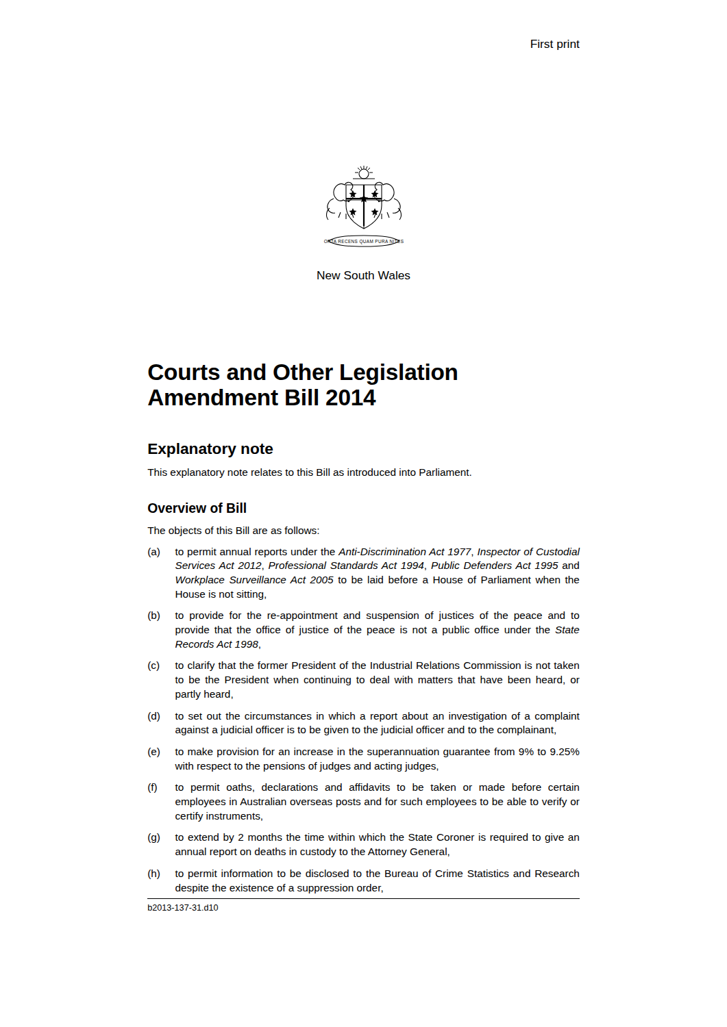First print
ORTA RECENS QUAM PURA NITES
New South Wales
Courts and Other Legislation Amendment Bill 2014
Explanatory note
This explanatory note relates to this Bill as introduced into Parliament.
Overview of Bill
The objects of this Bill are as follows:
(a) to permit annual reports under the Anti-Discrimination Act 1977, Inspector of Custodial Services Act 2012, Professional Standards Act 1994, Public Defenders Act 1995 and Workplace Surveillance Act 2005 to be laid before a House of Parliament when the House is not sitting,
(b) to provide for the re-appointment and suspension of justices of the peace and to provide that the office of justice of the peace is not a public office under the State Records Act 1998,
(c) to clarify that the former President of the Industrial Relations Commission is not taken to be the President when continuing to deal with matters that have been heard, or partly heard,
(d) to set out the circumstances in which a report about an investigation of a complaint against a judicial officer is to be given to the judicial officer and to the complainant,
(e) to make provision for an increase in the superannuation guarantee from 9% to 9.25% with respect to the pensions of judges and acting judges,
(f) to permit oaths, declarations and affidavits to be taken or made before certain employees in Australian overseas posts and for such employees to be able to verify or certify instruments,
(g) to extend by 2 months the time within which the State Coroner is required to give an annual report on deaths in custody to the Attorney General,
(h) to permit information to be disclosed to the Bureau of Crime Statistics and Research despite the existence of a suppression order,
b2013-137-31.d10